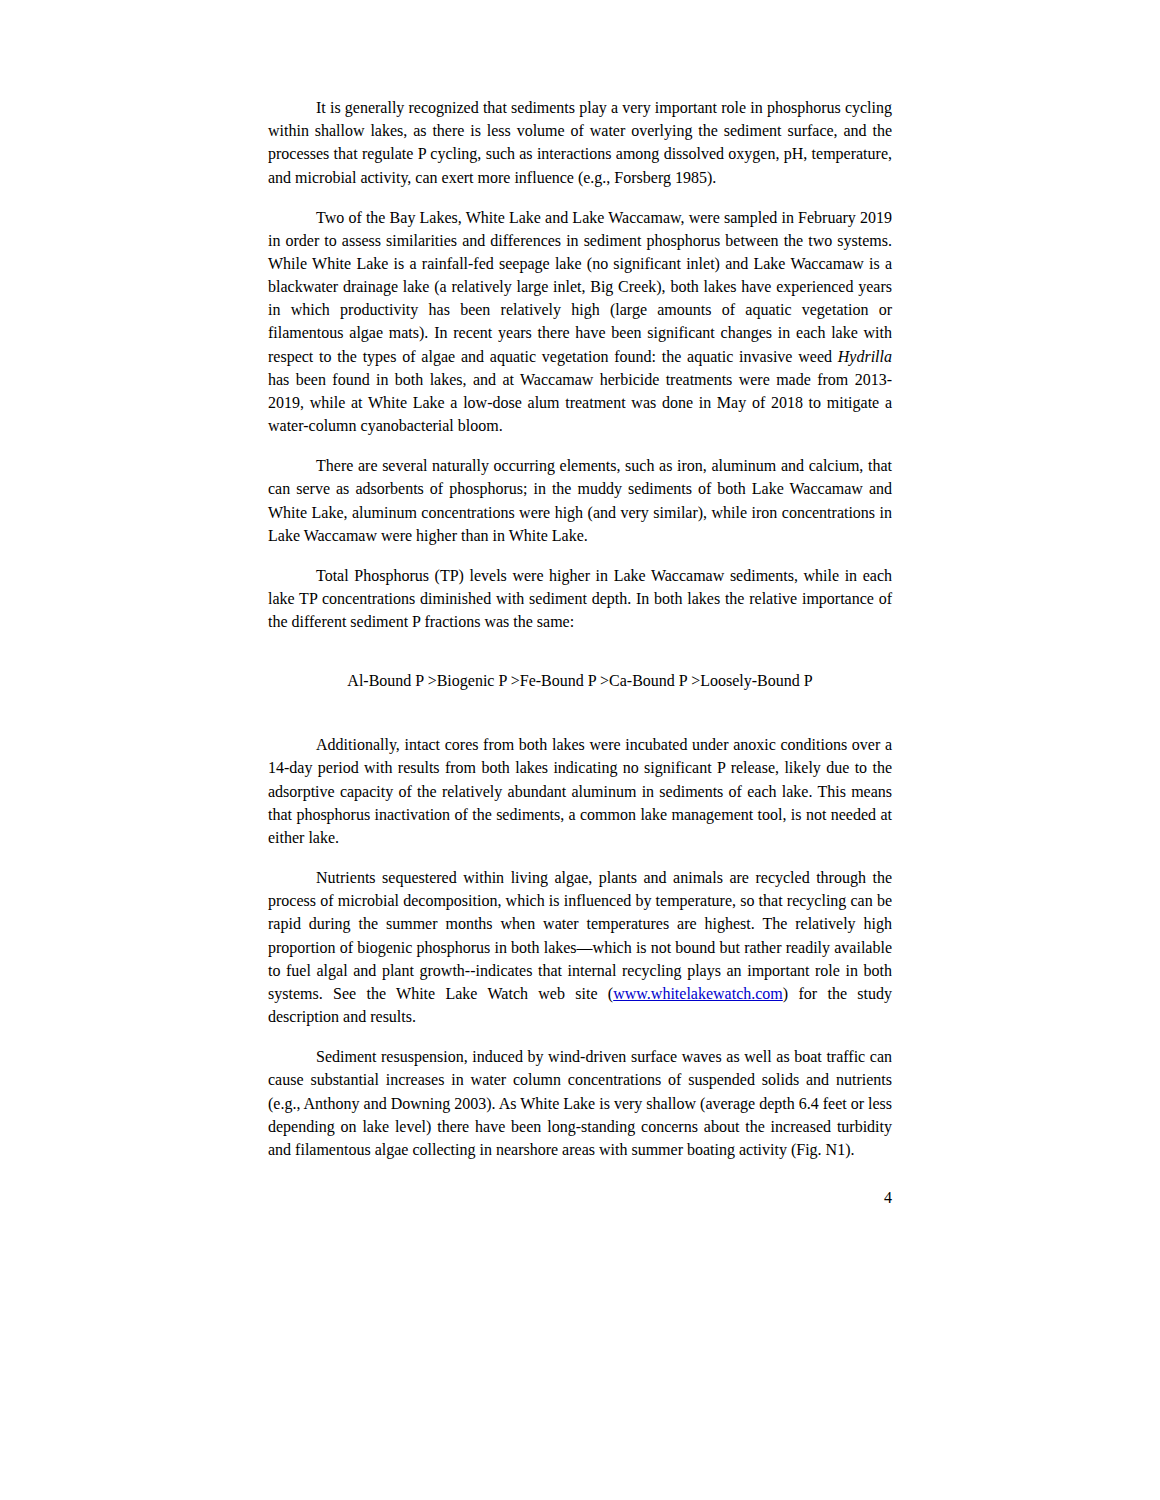It is generally recognized that sediments play a very important role in phosphorus cycling within shallow lakes, as there is less volume of water overlying the sediment surface, and the processes that regulate P cycling, such as interactions among dissolved oxygen, pH, temperature, and microbial activity, can exert more influence (e.g., Forsberg 1985).
Two of the Bay Lakes, White Lake and Lake Waccamaw, were sampled in February 2019 in order to assess similarities and differences in sediment phosphorus between the two systems. While White Lake is a rainfall-fed seepage lake (no significant inlet) and Lake Waccamaw is a blackwater drainage lake (a relatively large inlet, Big Creek), both lakes have experienced years in which productivity has been relatively high (large amounts of aquatic vegetation or filamentous algae mats). In recent years there have been significant changes in each lake with respect to the types of algae and aquatic vegetation found: the aquatic invasive weed Hydrilla has been found in both lakes, and at Waccamaw herbicide treatments were made from 2013-2019, while at White Lake a low-dose alum treatment was done in May of 2018 to mitigate a water-column cyanobacterial bloom.
There are several naturally occurring elements, such as iron, aluminum and calcium, that can serve as adsorbents of phosphorus; in the muddy sediments of both Lake Waccamaw and White Lake, aluminum concentrations were high (and very similar), while iron concentrations in Lake Waccamaw were higher than in White Lake.
Total Phosphorus (TP) levels were higher in Lake Waccamaw sediments, while in each lake TP concentrations diminished with sediment depth. In both lakes the relative importance of the different sediment P fractions was the same:
Al-Bound P >Biogenic P >Fe-Bound P >Ca-Bound P >Loosely-Bound P
Additionally, intact cores from both lakes were incubated under anoxic conditions over a 14-day period with results from both lakes indicating no significant P release, likely due to the adsorptive capacity of the relatively abundant aluminum in sediments of each lake. This means that phosphorus inactivation of the sediments, a common lake management tool, is not needed at either lake.
Nutrients sequestered within living algae, plants and animals are recycled through the process of microbial decomposition, which is influenced by temperature, so that recycling can be rapid during the summer months when water temperatures are highest. The relatively high proportion of biogenic phosphorus in both lakes—which is not bound but rather readily available to fuel algal and plant growth--indicates that internal recycling plays an important role in both systems. See the White Lake Watch web site (www.whitelakewatch.com) for the study description and results.
Sediment resuspension, induced by wind-driven surface waves as well as boat traffic can cause substantial increases in water column concentrations of suspended solids and nutrients (e.g., Anthony and Downing 2003). As White Lake is very shallow (average depth 6.4 feet or less depending on lake level) there have been long-standing concerns about the increased turbidity and filamentous algae collecting in nearshore areas with summer boating activity (Fig. N1).
4